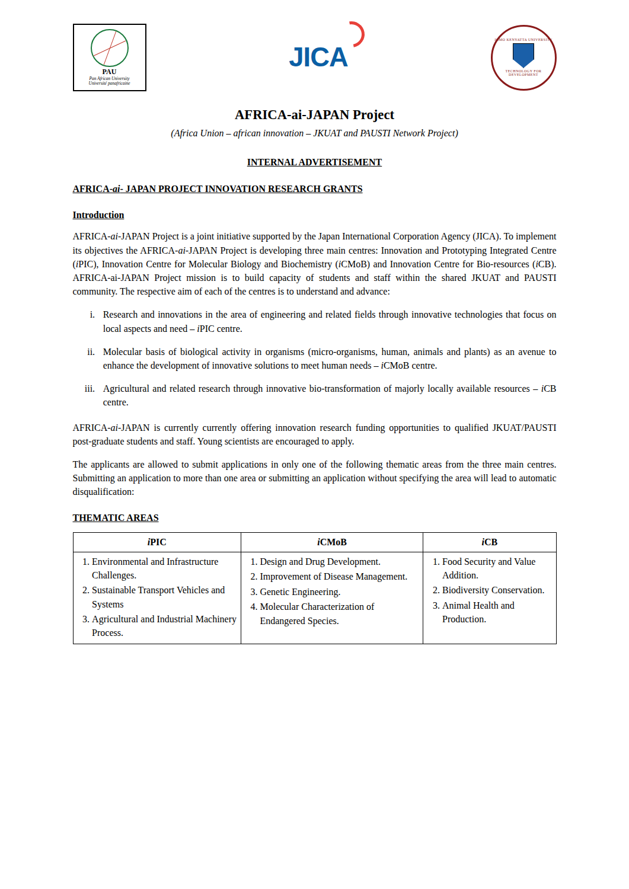PAU
Pan African University
Université panafricaine
JICA
JOMO KENYATTA UNIVERSITY
TECHNOLOGY FOR DEVELOPMENT
AFRICA-ai-JAPAN Project
(Africa Union – african innovation – JKUAT and PAUSTI Network Project)
INTERNAL ADVERTISEMENT
AFRICA-ai- JAPAN PROJECT INNOVATION RESEARCH GRANTS
Introduction
AFRICA-ai-JAPAN Project is a joint initiative supported by the Japan International Corporation Agency (JICA). To implement its objectives the AFRICA-ai-JAPAN Project is developing three main centres: Innovation and Prototyping Integrated Centre (i PIC), Innovation Centre for Molecular Biology and Biochemistry (i CMoB) and Innovation Centre for Bio-resources (i CB). AFRICA-ai-JAPAN Project mission is to build capacity of students and staff within the shared JKUAT and PAUSTI community. The respective aim of each of the centres is to understand and advance:
Research and innovations in the area of engineering and related fields through innovative technologies that focus on local aspects and need – i PIC centre.
Molecular basis of biological activity in organisms (micro-organisms, human, animals and plants) as an avenue to enhance the development of innovative solutions to meet human needs – i CMoB centre.
Agricultural and related research through innovative bio-transformation of majorly locally available resources – i CB centre.
AFRICA-ai-JAPAN is currently currently offering innovation research funding opportunities to qualified JKUAT/PAUSTI post-graduate students and staff. Young scientists are encouraged to apply.
The applicants are allowed to submit applications in only one of the following thematic areas from the three main centres. Submitting an application to more than one area or submitting an application without specifying the area will lead to automatic disqualification:
THEMATIC AREAS
| i PIC | i CMoB | i CB |
| --- | --- | --- |
| Environmental and Infrastructure Challenges. Sustainable Transport Vehicles and Systems Agricultural and Industrial Machinery Process. | Design and Drug Development. Improvement of Disease Management. Genetic Engineering. Molecular Characterization of Endangered Species. | Food Security and Value Addition. Biodiversity Conservation. Animal Health and Production. |